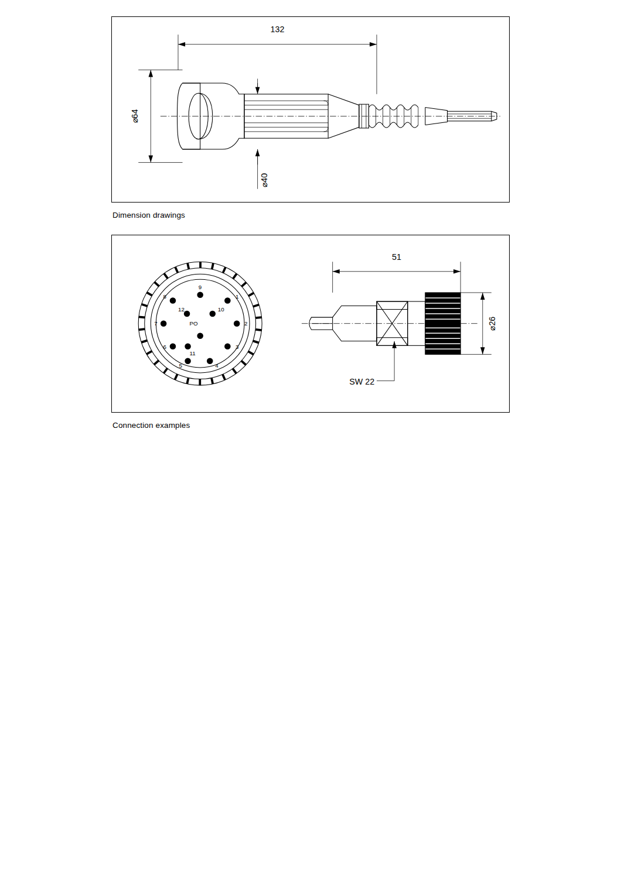132 ⌀64 ⌀40
Dimension drawings
1 2 3 4 5 6 7 8 9 12 10 PO 11 51 ⌀26 SW 22
Connection examples